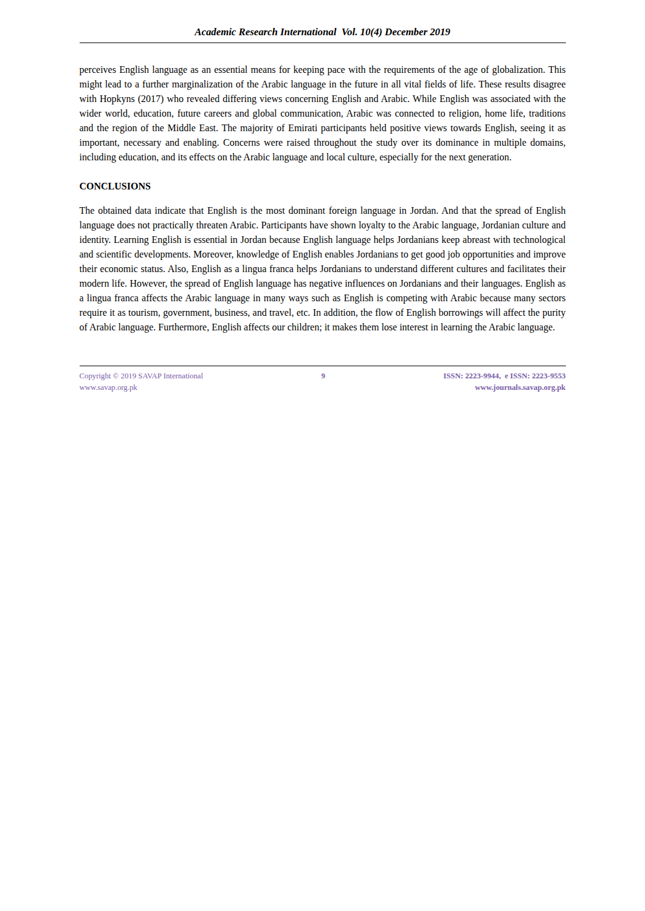Academic Research International Vol. 10(4) December 2019
perceives English language as an essential means for keeping pace with the requirements of the age of globalization. This might lead to a further marginalization of the Arabic language in the future in all vital fields of life. These results disagree with Hopkyns (2017) who revealed differing views concerning English and Arabic. While English was associated with the wider world, education, future careers and global communication, Arabic was connected to religion, home life, traditions and the region of the Middle East. The majority of Emirati participants held positive views towards English, seeing it as important, necessary and enabling. Concerns were raised throughout the study over its dominance in multiple domains, including education, and its effects on the Arabic language and local culture, especially for the next generation.
Conclusions
The obtained data indicate that English is the most dominant foreign language in Jordan. And that the spread of English language does not practically threaten Arabic. Participants have shown loyalty to the Arabic language, Jordanian culture and identity. Learning English is essential in Jordan because English language helps Jordanians keep abreast with technological and scientific developments. Moreover, knowledge of English enables Jordanians to get good job opportunities and improve their economic status. Also, English as a lingua franca helps Jordanians to understand different cultures and facilitates their modern life. However, the spread of English language has negative influences on Jordanians and their languages. English as a lingua franca affects the Arabic language in many ways such as English is competing with Arabic because many sectors require it as tourism, government, business, and travel, etc. In addition, the flow of English borrowings will affect the purity of Arabic language. Furthermore, English affects our children; it makes them lose interest in learning the Arabic language.
Copyright © 2019 SAVAP International
www.savap.org.pk
9
ISSN: 2223-9944, e ISSN: 2223-9553
www.journals.savap.org.pk